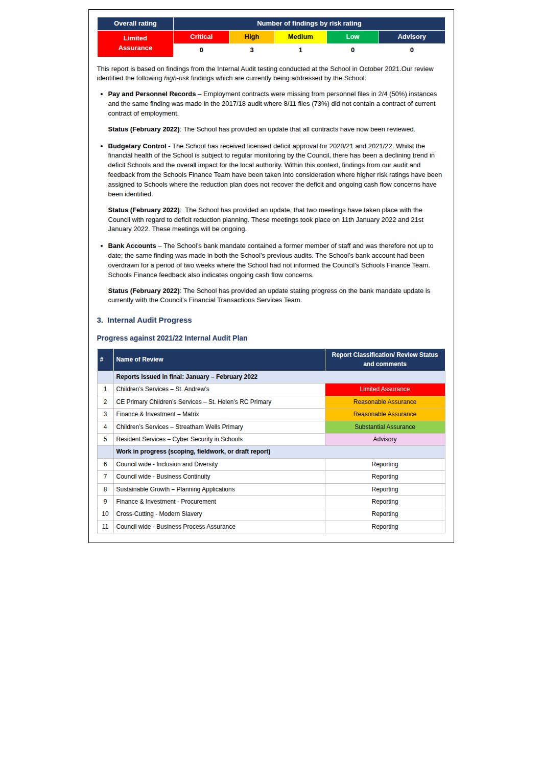| Overall rating | Number of findings by risk rating |
| Limited Assurance | Critical | High | Medium | Low | Advisory |
| 0 | 3 | 1 | 0 | 0 |
This report is based on findings from the Internal Audit testing conducted at the School in October 2021.Our review identified the following high-risk findings which are currently being addressed by the School:
Pay and Personnel Records – Employment contracts were missing from personnel files in 2/4 (50%) instances and the same finding was made in the 2017/18 audit where 8/11 files (73%) did not contain a contract of current contract of employment.
Status (February 2022): The School has provided an update that all contracts have now been reviewed.
Budgetary Control - The School has received licensed deficit approval for 2020/21 and 2021/22. Whilst the financial health of the School is subject to regular monitoring by the Council, there has been a declining trend in deficit Schools and the overall impact for the local authority. Within this context, findings from our audit and feedback from the Schools Finance Team have been taken into consideration where higher risk ratings have been assigned to Schools where the reduction plan does not recover the deficit and ongoing cash flow concerns have been identified.
Status (February 2022): The School has provided an update, that two meetings have taken place with the Council with regard to deficit reduction planning. These meetings took place on 11th January 2022 and 21st January 2022. These meetings will be ongoing.
Bank Accounts – The School’s bank mandate contained a former member of staff and was therefore not up to date; the same finding was made in both the School’s previous audits. The School’s bank account had been overdrawn for a period of two weeks where the School had not informed the Council’s Schools Finance Team. Schools Finance feedback also indicates ongoing cash flow concerns.
Status (February 2022): The School has provided an update stating progress on the bank mandate update is currently with the Council’s Financial Transactions Services Team.
3. Internal Audit Progress
Progress against 2021/22 Internal Audit Plan
| # | Name of Review | Report Classification/ Review Status and comments |
| --- | --- | --- |
| | Reports issued in final: January – February 2022 |
| 1 | Children’s Services – St. Andrew’s | Limited Assurance |
| 2 | CE Primary Children’s Services – St. Helen’s RC Primary | Reasonable Assurance |
| 3 | Finance & Investment – Matrix | Reasonable Assurance |
| 4 | Children’s Services – Streatham Wells Primary | Substantial Assurance |
| 5 | Resident Services – Cyber Security in Schools | Advisory |
| | Work in progress (scoping, fieldwork, or draft report) |
| 6 | Council wide - Inclusion and Diversity | Reporting |
| 7 | Council wide - Business Continuity | Reporting |
| 8 | Sustainable Growth – Planning Applications | Reporting |
| 9 | Finance & Investment - Procurement | Reporting |
| 10 | Cross-Cutting - Modern Slavery | Reporting |
| 11 | Council wide - Business Process Assurance | Reporting |